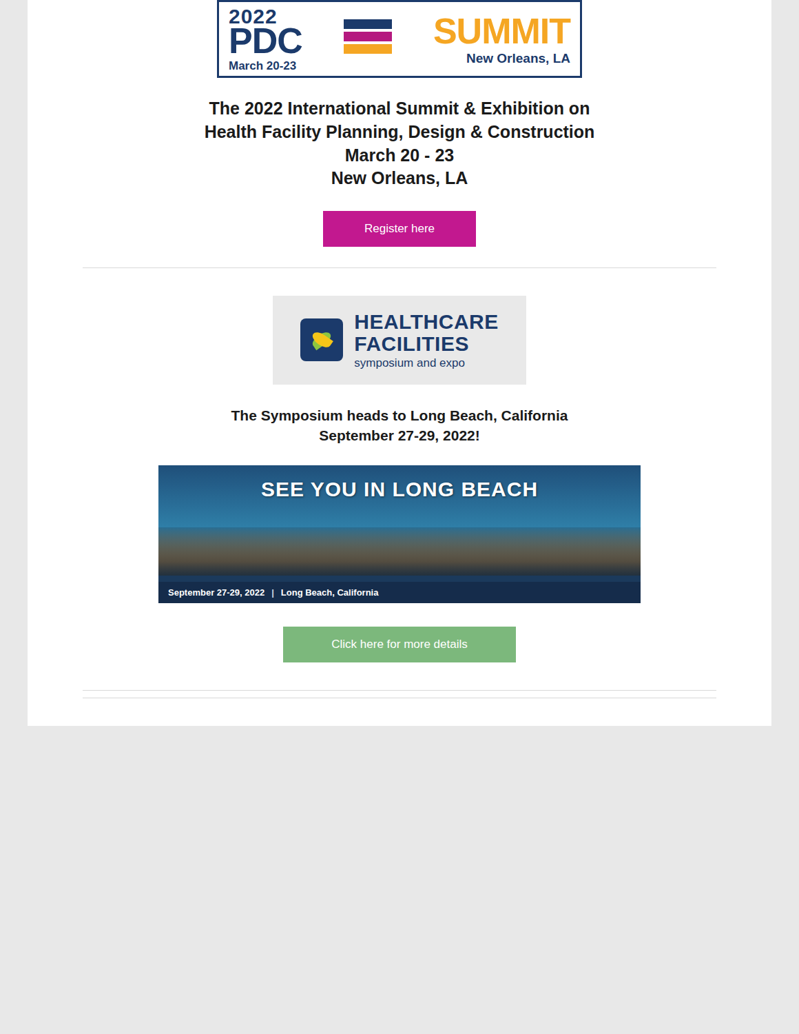2022 PDC March 20-23
SUMMIT New Orleans, LA
The 2022 International Summit & Exhibition on
Health Facility Planning, Design & Construction
March 20 - 23
New Orleans, LA
Register here
HEALTHCARE FACILITIES symposium and expo
The Symposium heads to Long Beach, California
September 27-29, 2022!
SEE YOU IN LONG BEACH
September 27-29, 2022|Long Beach, California
Click here for more details